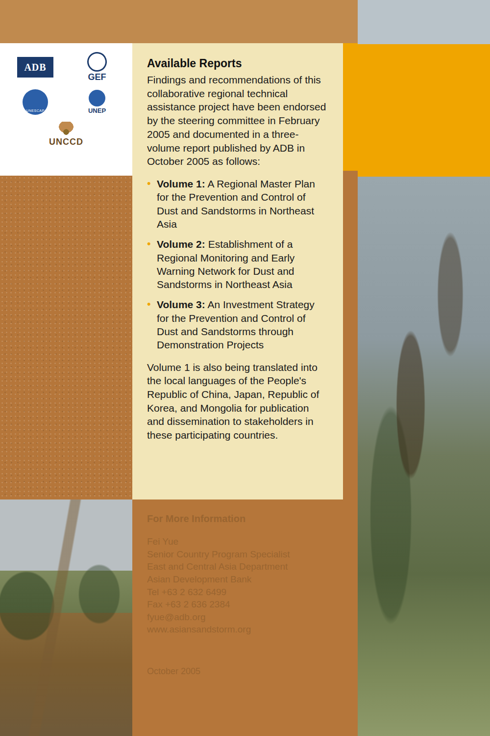ADB
GEF
UNESCAP
UNEP
UNCCD
Available Reports
Findings and recommendations of this collaborative regional technical assistance project have been endorsed by the steering committee in February 2005 and documented in a three-volume report published by ADB in October 2005 as follows:
Volume 1: A Regional Master Plan for the Prevention and Control of Dust and Sandstorms in Northeast Asia
Volume 2: Establishment of a Regional Monitoring and Early Warning Network for Dust and Sandstorms in Northeast Asia
Volume 3: An Investment Strategy for the Prevention and Control of Dust and Sandstorms through Demonstration Projects
Volume 1 is also being translated into the local languages of the People's Republic of China, Japan, Republic of Korea, and Mongolia for publication and dissemination to stakeholders in these participating countries.
For More Information
Fei Yue
Senior Country Program Specialist
East and Central Asia Department
Asian Development Bank
Tel +63 2 632 6499
Fax +63 2 636 2384
fyue@adb.org
www.asiansandstorm.org
October 2005